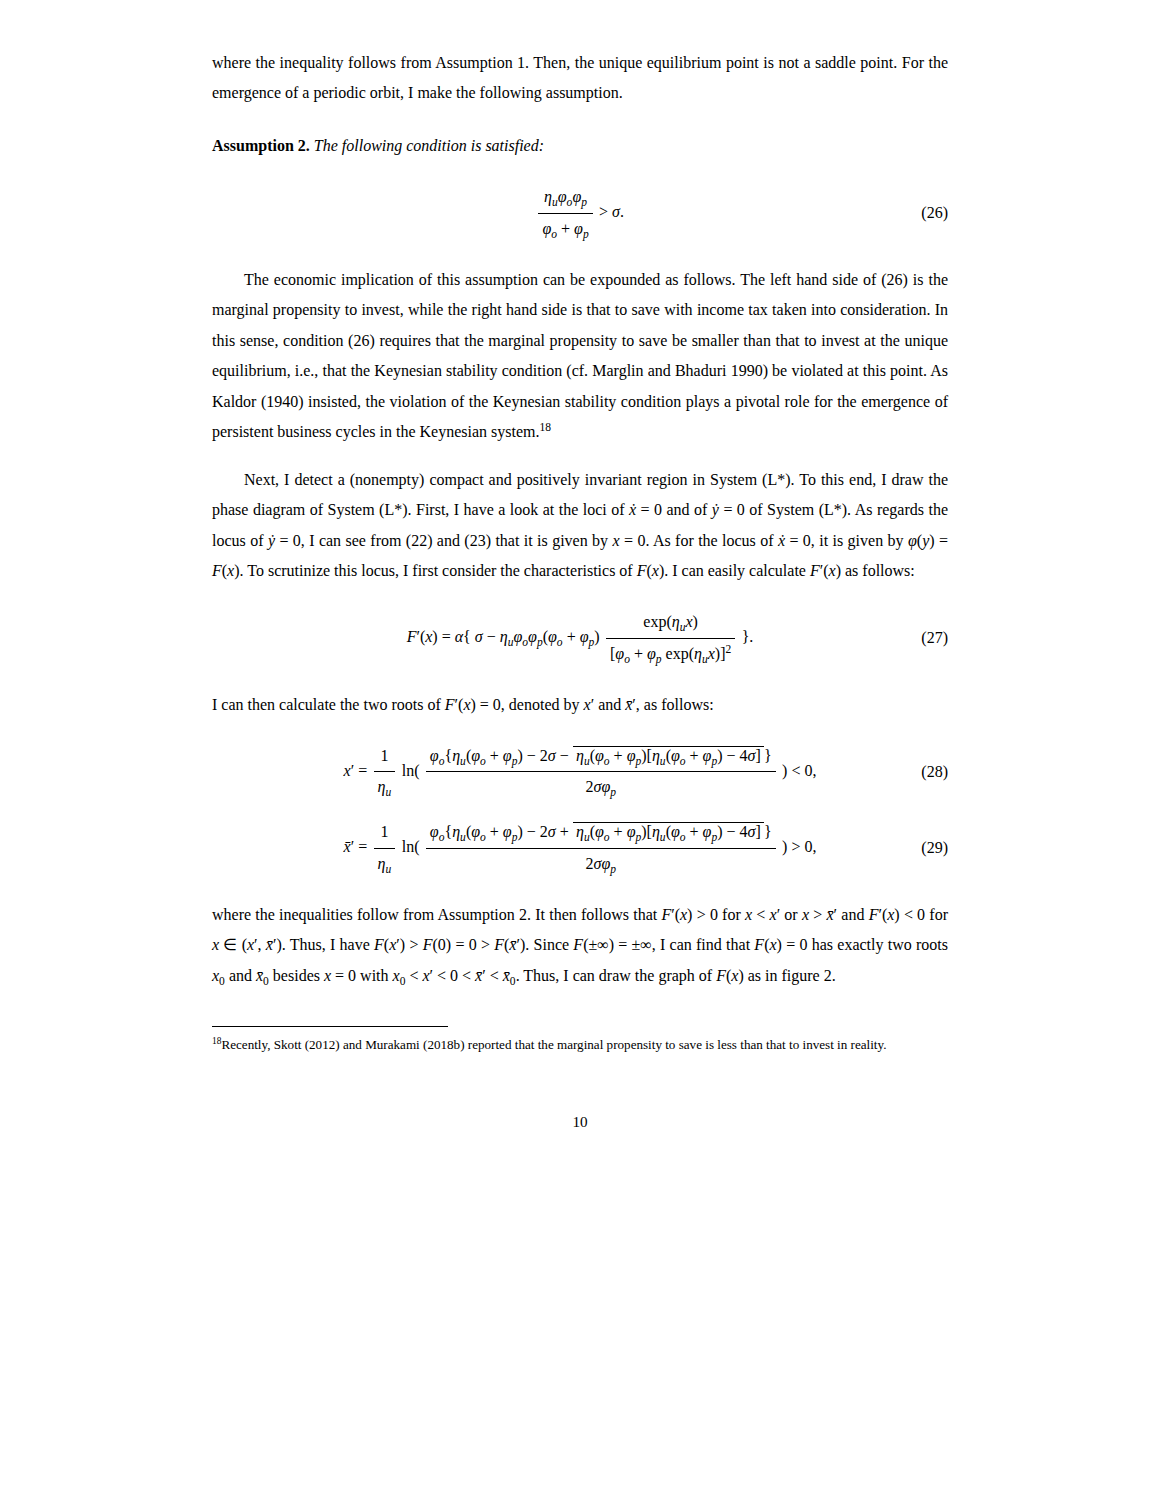where the inequality follows from Assumption 1. Then, the unique equilibrium point is not a saddle point. For the emergence of a periodic orbit, I make the following assumption.
Assumption 2. The following condition is satisfied:
ηuφoφp φo + φp > σ.
(26)
The economic implication of this assumption can be expounded as follows. The left hand side of (26) is the marginal propensity to invest, while the right hand side is that to save with income tax taken into consideration. In this sense, condition (26) requires that the marginal propensity to save be smaller than that to invest at the unique equilibrium, i.e., that the Keynesian stability condition (cf. Marglin and Bhaduri 1990) be violated at this point. As Kaldor (1940) insisted, the violation of the Keynesian stability condition plays a pivotal role for the emergence of persistent business cycles in the Keynesian system.18
Next, I detect a (nonempty) compact and positively invariant region in System (L*). To this end, I draw the phase diagram of System (L*). First, I have a look at the loci of ẋ = 0 and of ẏ = 0 of System (L*). As regards the locus of ẏ = 0, I can see from (22) and (23) that it is given by x = 0. As for the locus of ẋ = 0, it is given by φ(y) = F(x). To scrutinize this locus, I first consider the characteristics of F(x). I can easily calculate F′(x) as follows:
F′(x) = α{ σ − ηuφoφp(φo + φp) exp(ηux)[φo + φp exp(ηux)]2 }.
(27)
I can then calculate the two roots of F′(x) = 0, denoted by x′ and x̄′, as follows:
x′ = 1 ηu ln( φo{ηu(φo + φp) − 2σ − ηu(φo + φp)[ηu(φo + φp) − 4σ]}2σφp ) < 0,
(28)
x̄′ = 1 ηu ln( φo{ηu(φo + φp) − 2σ + ηu(φo + φp)[ηu(φo + φp) − 4σ]}2σφp ) > 0,
(29)
where the inequalities follow from Assumption 2. It then follows that F′(x) > 0 for x < x′ or x > x̄′ and F′(x) < 0 for x ∈ (x′, x̄′). Thus, I have F(x′) > F(0) = 0 > F(x̄′). Since F(±∞) = ±∞, I can find that F(x) = 0 has exactly two roots x0 and x̄0 besides x = 0 with x0 < x′ < 0 < x̄′ < x̄0. Thus, I can draw the graph of F(x) as in figure 2.
18Recently, Skott (2012) and Murakami (2018b) reported that the marginal propensity to save is less than that to invest in reality.
10